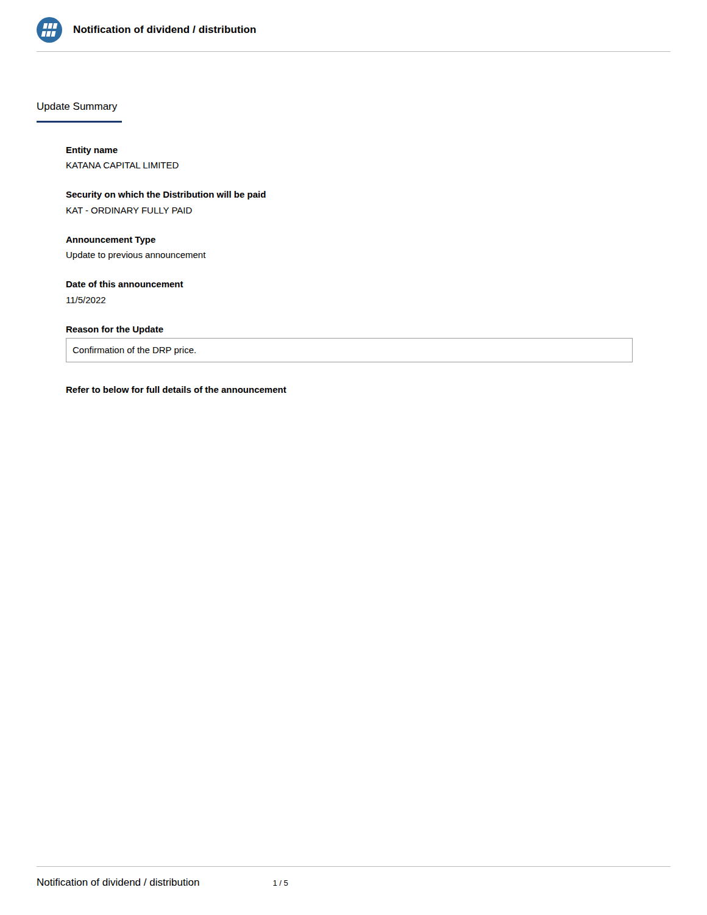Notification of dividend / distribution
Update Summary
Entity name
KATANA CAPITAL LIMITED
Security on which the Distribution will be paid
KAT - ORDINARY FULLY PAID
Announcement Type
Update to previous announcement
Date of this announcement
11/5/2022
Reason for the Update
Confirmation of the DRP price.
Refer to below for full details of the announcement
Notification of dividend / distribution 1 / 5